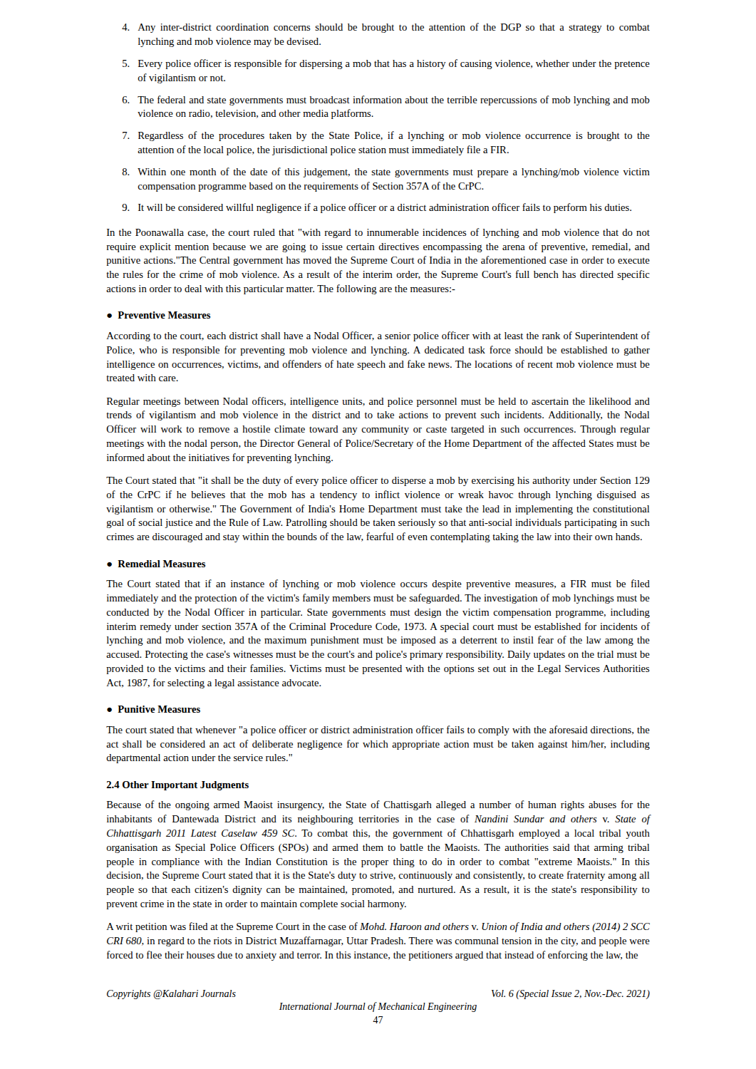Any inter-district coordination concerns should be brought to the attention of the DGP so that a strategy to combat lynching and mob violence may be devised.
Every police officer is responsible for dispersing a mob that has a history of causing violence, whether under the pretence of vigilantism or not.
The federal and state governments must broadcast information about the terrible repercussions of mob lynching and mob violence on radio, television, and other media platforms.
Regardless of the procedures taken by the State Police, if a lynching or mob violence occurrence is brought to the attention of the local police, the jurisdictional police station must immediately file a FIR.
Within one month of the date of this judgement, the state governments must prepare a lynching/mob violence victim compensation programme based on the requirements of Section 357A of the CrPC.
It will be considered willful negligence if a police officer or a district administration officer fails to perform his duties.
In the Poonawalla case, the court ruled that "with regard to innumerable incidences of lynching and mob violence that do not require explicit mention because we are going to issue certain directives encompassing the arena of preventive, remedial, and punitive actions."The Central government has moved the Supreme Court of India in the aforementioned case in order to execute the rules for the crime of mob violence. As a result of the interim order, the Supreme Court's full bench has directed specific actions in order to deal with this particular matter. The following are the measures:-
Preventive Measures
According to the court, each district shall have a Nodal Officer, a senior police officer with at least the rank of Superintendent of Police, who is responsible for preventing mob violence and lynching. A dedicated task force should be established to gather intelligence on occurrences, victims, and offenders of hate speech and fake news. The locations of recent mob violence must be treated with care.
Regular meetings between Nodal officers, intelligence units, and police personnel must be held to ascertain the likelihood and trends of vigilantism and mob violence in the district and to take actions to prevent such incidents. Additionally, the Nodal Officer will work to remove a hostile climate toward any community or caste targeted in such occurrences. Through regular meetings with the nodal person, the Director General of Police/Secretary of the Home Department of the affected States must be informed about the initiatives for preventing lynching.
The Court stated that "it shall be the duty of every police officer to disperse a mob by exercising his authority under Section 129 of the CrPC if he believes that the mob has a tendency to inflict violence or wreak havoc through lynching disguised as vigilantism or otherwise." The Government of India's Home Department must take the lead in implementing the constitutional goal of social justice and the Rule of Law. Patrolling should be taken seriously so that anti-social individuals participating in such crimes are discouraged and stay within the bounds of the law, fearful of even contemplating taking the law into their own hands.
Remedial Measures
The Court stated that if an instance of lynching or mob violence occurs despite preventive measures, a FIR must be filed immediately and the protection of the victim's family members must be safeguarded. The investigation of mob lynchings must be conducted by the Nodal Officer in particular. State governments must design the victim compensation programme, including interim remedy under section 357A of the Criminal Procedure Code, 1973. A special court must be established for incidents of lynching and mob violence, and the maximum punishment must be imposed as a deterrent to instil fear of the law among the accused. Protecting the case's witnesses must be the court's and police's primary responsibility. Daily updates on the trial must be provided to the victims and their families. Victims must be presented with the options set out in the Legal Services Authorities Act, 1987, for selecting a legal assistance advocate.
Punitive Measures
The court stated that whenever "a police officer or district administration officer fails to comply with the aforesaid directions, the act shall be considered an act of deliberate negligence for which appropriate action must be taken against him/her, including departmental action under the service rules."
2.4 Other Important Judgments
Because of the ongoing armed Maoist insurgency, the State of Chattisgarh alleged a number of human rights abuses for the inhabitants of Dantewada District and its neighbouring territories in the case of Nandini Sundar and others v. State of Chhattisgarh 2011 Latest Caselaw 459 SC. To combat this, the government of Chhattisgarh employed a local tribal youth organisation as Special Police Officers (SPOs) and armed them to battle the Maoists. The authorities said that arming tribal people in compliance with the Indian Constitution is the proper thing to do in order to combat "extreme Maoists." In this decision, the Supreme Court stated that it is the State's duty to strive, continuously and consistently, to create fraternity among all people so that each citizen's dignity can be maintained, promoted, and nurtured. As a result, it is the state's responsibility to prevent crime in the state in order to maintain complete social harmony.
A writ petition was filed at the Supreme Court in the case of Mohd. Haroon and others v. Union of India and others (2014) 2 SCC CRI 680, in regard to the riots in District Muzaffarnagar, Uttar Pradesh. There was communal tension in the city, and people were forced to flee their houses due to anxiety and terror. In this instance, the petitioners argued that instead of enforcing the law, the
Copyrights @Kalahari Journals Vol. 6 (Special Issue 2, Nov.-Dec. 2021)
International Journal of Mechanical Engineering
47